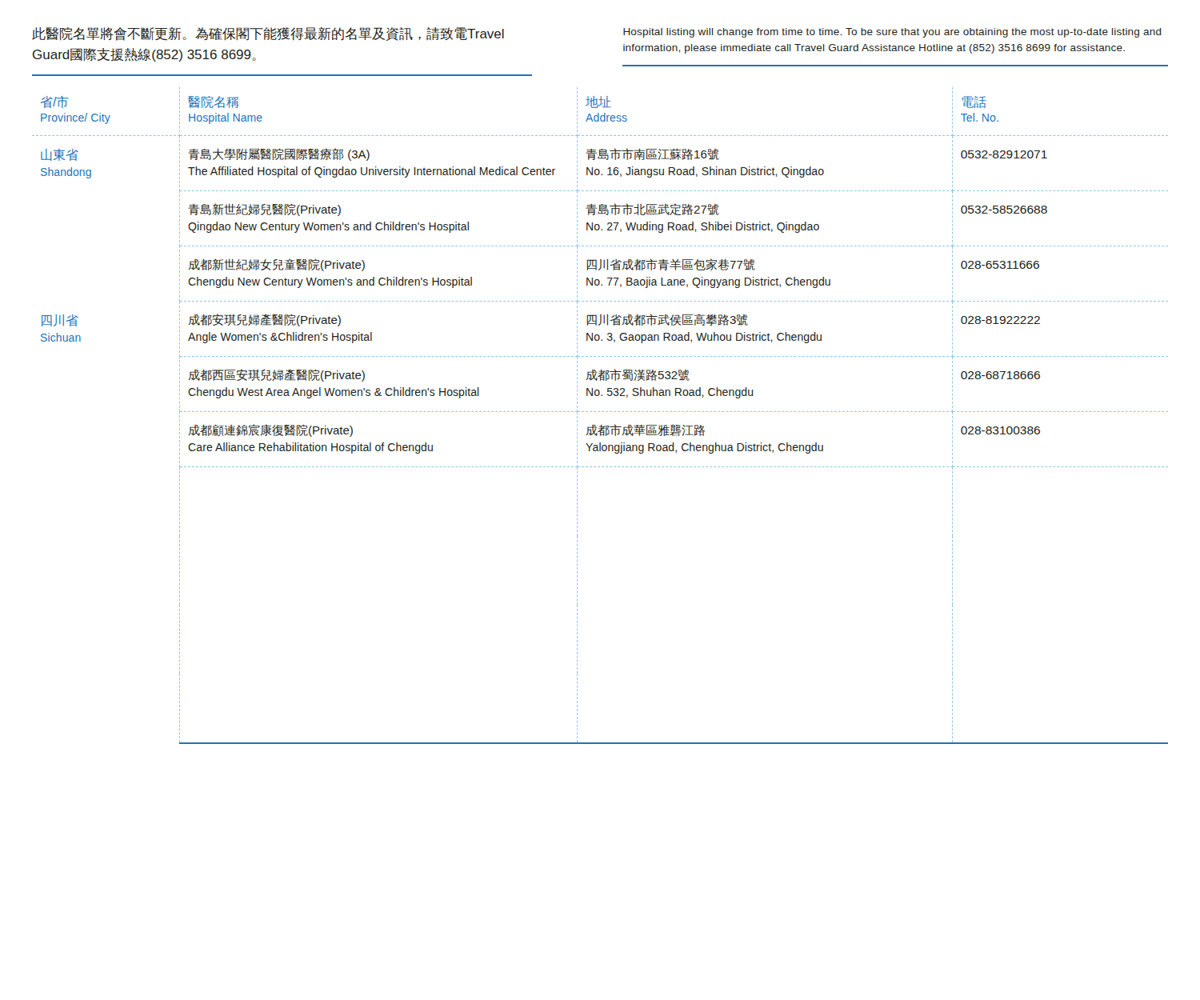此醫院名單將會不斷更新。為確保閣下能獲得最新的名單及資訊，請致電Travel Guard國際支援熱線(852) 3516 8699。
Hospital listing will change from time to time. To be sure that you are obtaining the most up-to-date listing and information, please immediate call Travel Guard Assistance Hotline at (852) 3516 8699 for assistance.
| 省/市 Province/ City | 醫院名稱 Hospital Name | 地址 Address | 電話 Tel. No. |
| --- | --- | --- | --- |
| 山東省 Shandong | 青島大學附屬醫院國際醫療部 (3A) The Affiliated Hospital of Qingdao University International Medical Center | 青島市市南區江蘇路16號 No. 16, Jiangsu Road, Shinan District, Qingdao | 0532-82912071 |
| 青島新世紀婦兒醫院(Private) Qingdao New Century Women's and Children's Hospital | 青島市市北區武定路27號 No. 27, Wuding Road, Shibei District, Qingdao | 0532-58526688 |
| 成都新世紀婦女兒童醫院(Private) Chengdu New Century Women's and Children's Hospital | 四川省成都市青羊區包家巷77號 No. 77, Baojia Lane, Qingyang District, Chengdu | 028-65311666 |
| 四川省 Sichuan | 成都安琪兒婦產醫院(Private) Angle Women's &Chlidren's Hospital | 四川省成都市武侯區高攀路3號 No. 3, Gaopan Road, Wuhou District, Chengdu | 028-81922222 |
| 成都西區安琪兒婦產醫院(Private) Chengdu West Area Angel Women's & Children's Hospital | 成都市蜀漢路532號 No. 532, Shuhan Road, Chengdu | 028-68718666 |
| 成都顧連錦宸康復醫院(Private) Care Alliance Rehabilitation Hospital of Chengdu | 成都市成華區雅礱江路 Yalongjiang Road, Chenghua District, Chengdu | 028-83100386 |